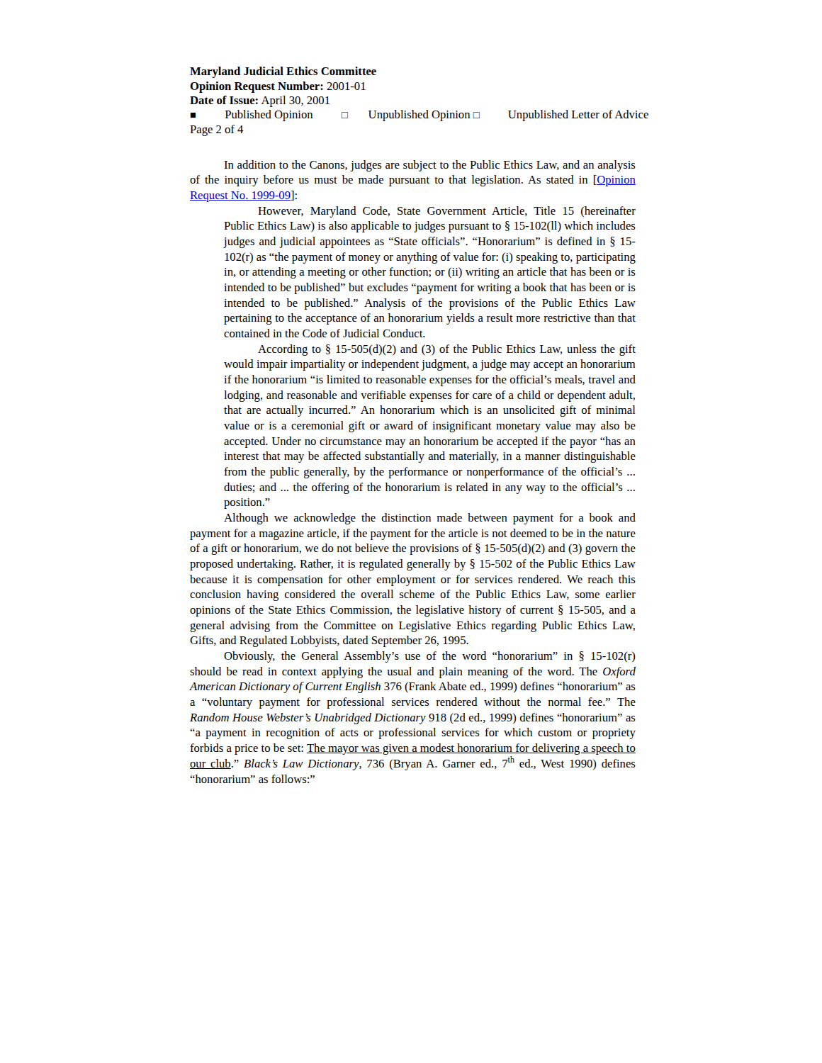Maryland Judicial Ethics Committee
Opinion Request Number: 2001-01
Date of Issue: April 30, 2001
■ Published Opinion □ Unpublished Opinion □ Unpublished Letter of Advice
Page 2 of 4
In addition to the Canons, judges are subject to the Public Ethics Law, and an analysis of the inquiry before us must be made pursuant to that legislation. As stated in [Opinion Request No. 1999-09]:
However, Maryland Code, State Government Article, Title 15 (hereinafter Public Ethics Law) is also applicable to judges pursuant to § 15-102(ll) which includes judges and judicial appointees as “State officials”. “Honorarium” is defined in § 15-102(r) as “the payment of money or anything of value for: (i) speaking to, participating in, or attending a meeting or other function; or (ii) writing an article that has been or is intended to be published” but excludes “payment for writing a book that has been or is intended to be published.” Analysis of the provisions of the Public Ethics Law pertaining to the acceptance of an honorarium yields a result more restrictive than that contained in the Code of Judicial Conduct.
According to § 15-505(d)(2) and (3) of the Public Ethics Law, unless the gift would impair impartiality or independent judgment, a judge may accept an honorarium if the honorarium “is limited to reasonable expenses for the official’s meals, travel and lodging, and reasonable and verifiable expenses for care of a child or dependent adult, that are actually incurred.” An honorarium which is an unsolicited gift of minimal value or is a ceremonial gift or award of insignificant monetary value may also be accepted. Under no circumstance may an honorarium be accepted if the payor “has an interest that may be affected substantially and materially, in a manner distinguishable from the public generally, by the performance or nonperformance of the official’s ... duties; and ... the offering of the honorarium is related in any way to the official’s ... position.”
Although we acknowledge the distinction made between payment for a book and payment for a magazine article, if the payment for the article is not deemed to be in the nature of a gift or honorarium, we do not believe the provisions of § 15-505(d)(2) and (3) govern the proposed undertaking. Rather, it is regulated generally by § 15-502 of the Public Ethics Law because it is compensation for other employment or for services rendered. We reach this conclusion having considered the overall scheme of the Public Ethics Law, some earlier opinions of the State Ethics Commission, the legislative history of current § 15-505, and a general advising from the Committee on Legislative Ethics regarding Public Ethics Law, Gifts, and Regulated Lobbyists, dated September 26, 1995.
Obviously, the General Assembly’s use of the word “honorarium” in § 15-102(r) should be read in context applying the usual and plain meaning of the word. The Oxford American Dictionary of Current English 376 (Frank Abate ed., 1999) defines “honorarium” as a “voluntary payment for professional services rendered without the normal fee.” The Random House Webster’s Unabridged Dictionary 918 (2d ed., 1999) defines “honorarium” as “a payment in recognition of acts or professional services for which custom or propriety forbids a price to be set: The mayor was given a modest honorarium for delivering a speech to our club.” Black’s Law Dictionary, 736 (Bryan A. Garner ed., 7th ed., West 1990) defines “honorarium” as follows:”